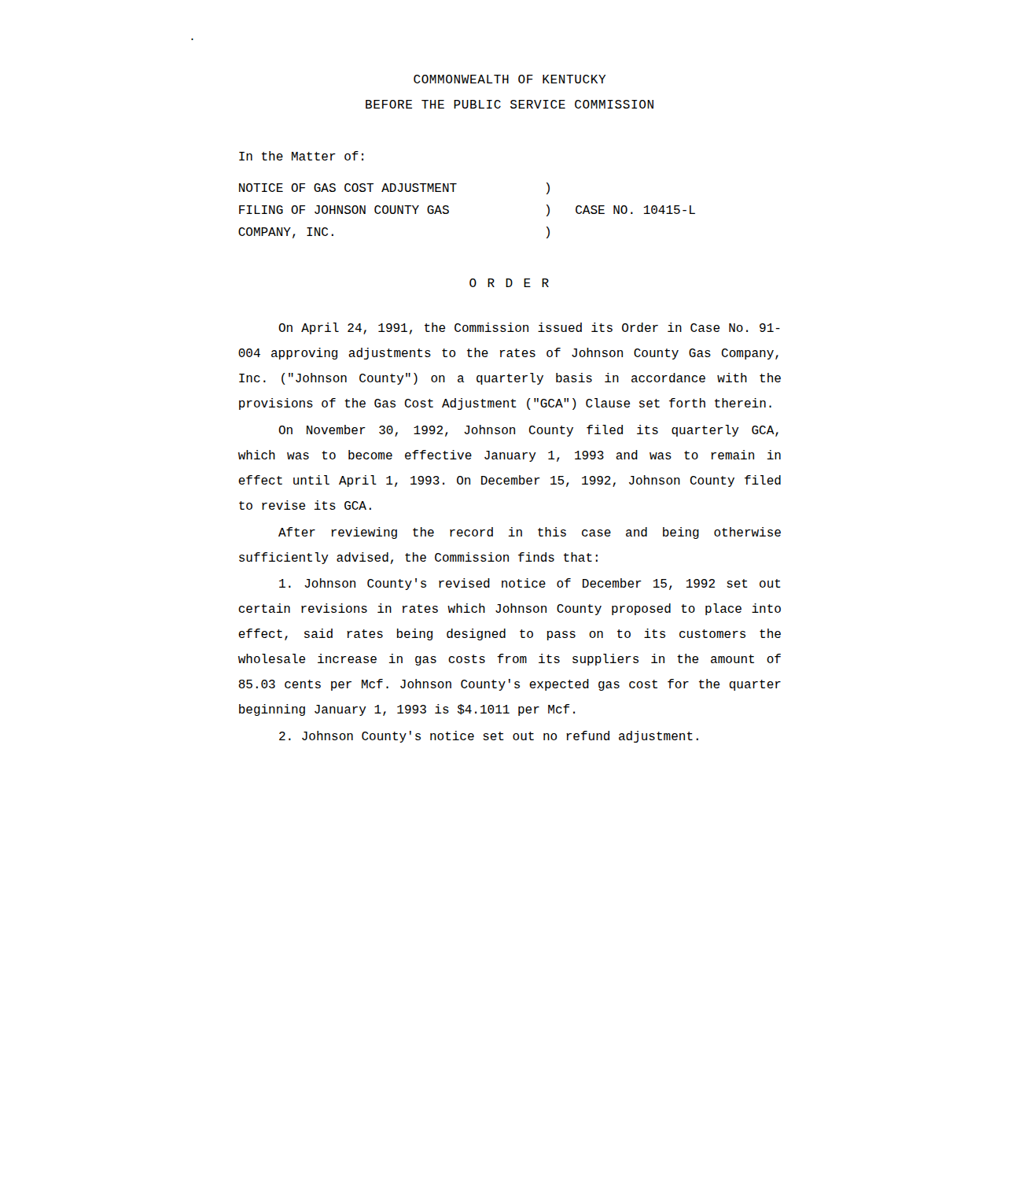.
COMMONWEALTH OF KENTUCKY
BEFORE THE PUBLIC SERVICE COMMISSION
In the Matter of:
| NOTICE OF GAS COST ADJUSTMENT | ) | |
| FILING OF JOHNSON COUNTY GAS | ) | CASE NO. 10415-L |
| COMPANY, INC. | ) | |
O R D E R
On April 24, 1991, the Commission issued its Order in Case No. 91-004 approving adjustments to the rates of Johnson County Gas Company, Inc. ("Johnson County") on a quarterly basis in accordance with the provisions of the Gas Cost Adjustment ("GCA") Clause set forth therein.
On November 30, 1992, Johnson County filed its quarterly GCA, which was to become effective January 1, 1993 and was to remain in effect until April 1, 1993. On December 15, 1992, Johnson County filed to revise its GCA.
After reviewing the record in this case and being otherwise sufficiently advised, the Commission finds that:
1. Johnson County's revised notice of December 15, 1992 set out certain revisions in rates which Johnson County proposed to place into effect, said rates being designed to pass on to its customers the wholesale increase in gas costs from its suppliers in the amount of 85.03 cents per Mcf. Johnson County's expected gas cost for the quarter beginning January 1, 1993 is $4.1011 per Mcf.
2. Johnson County's notice set out no refund adjustment.